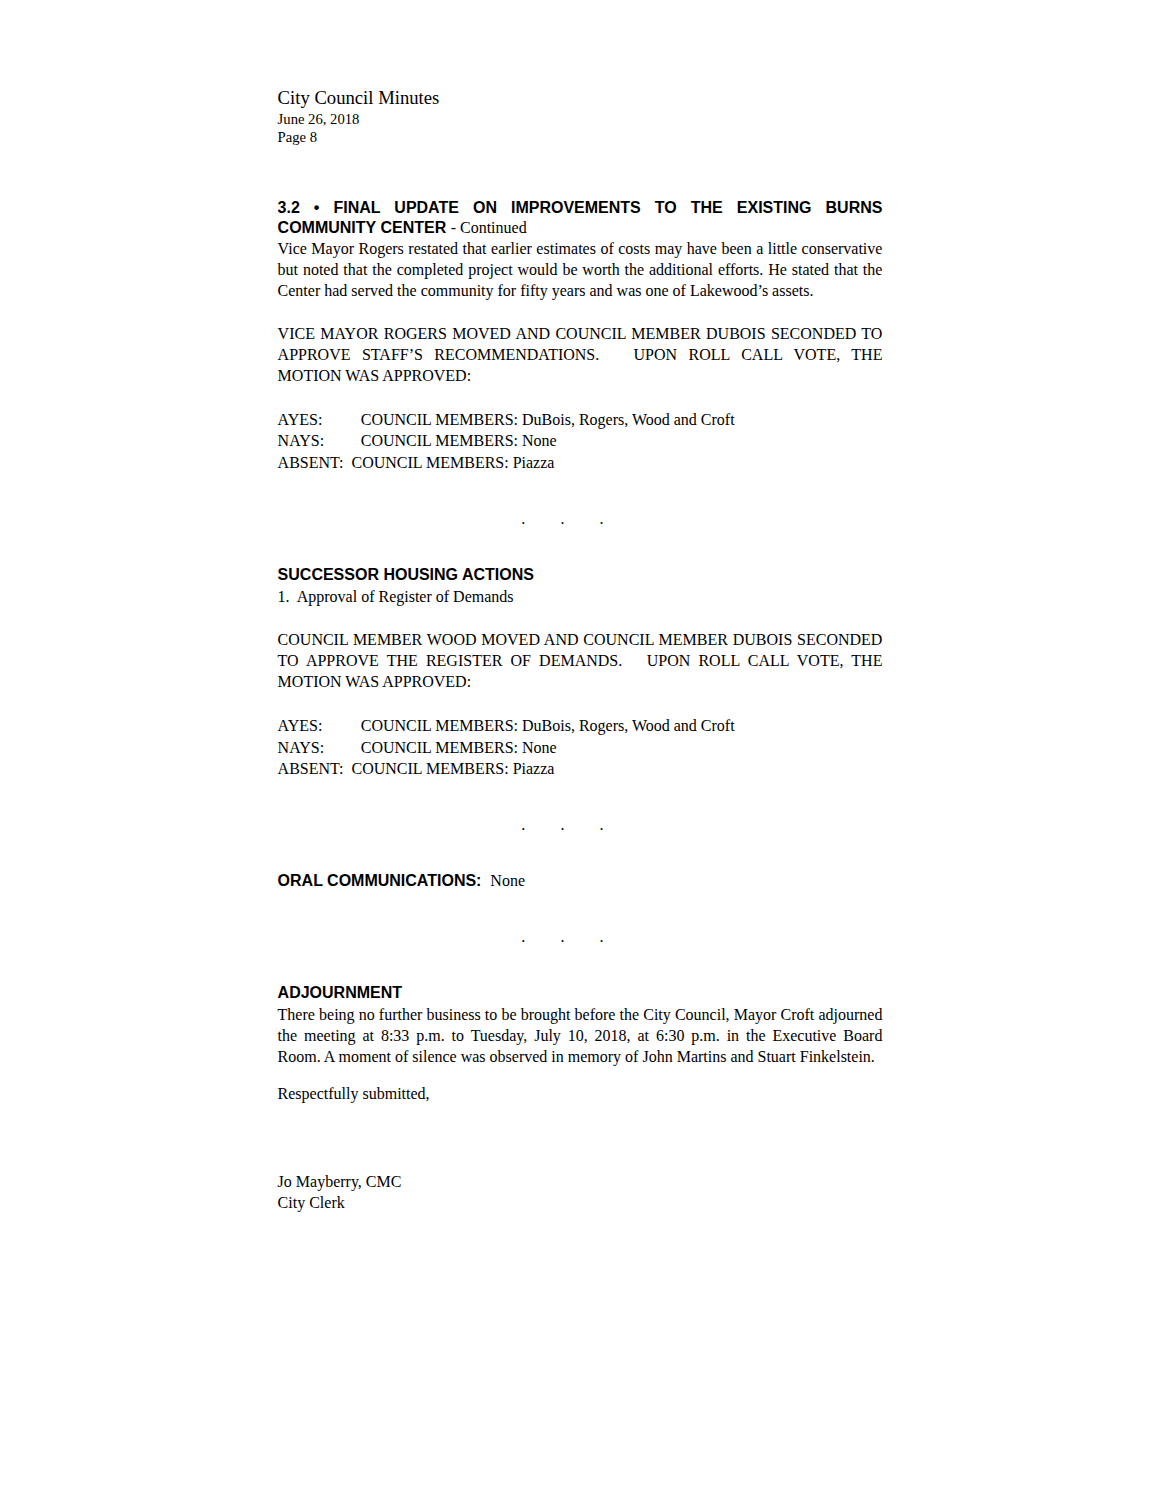City Council Minutes
June 26, 2018
Page 8
3.2 • FINAL UPDATE ON IMPROVEMENTS TO THE EXISTING BURNS COMMUNITY CENTER - Continued
Vice Mayor Rogers restated that earlier estimates of costs may have been a little conservative but noted that the completed project would be worth the additional efforts. He stated that the Center had served the community for fifty years and was one of Lakewood’s assets.
VICE MAYOR ROGERS MOVED AND COUNCIL MEMBER DUBOIS SECONDED TO APPROVE STAFF’S RECOMMENDATIONS. UPON ROLL CALL VOTE, THE MOTION WAS APPROVED:
AYES: COUNCIL MEMBERS: DuBois, Rogers, Wood and Croft NAYS: COUNCIL MEMBERS: None ABSENT: COUNCIL MEMBERS: Piazza
...
SUCCESSOR HOUSING ACTIONS
1. Approval of Register of Demands
COUNCIL MEMBER WOOD MOVED AND COUNCIL MEMBER DUBOIS SECONDED TO APPROVE THE REGISTER OF DEMANDS. UPON ROLL CALL VOTE, THE MOTION WAS APPROVED:
AYES: COUNCIL MEMBERS: DuBois, Rogers, Wood and Croft NAYS: COUNCIL MEMBERS: None ABSENT: COUNCIL MEMBERS: Piazza
...
ORAL COMMUNICATIONS: None
...
ADJOURNMENT
There being no further business to be brought before the City Council, Mayor Croft adjourned the meeting at 8:33 p.m. to Tuesday, July 10, 2018, at 6:30 p.m. in the Executive Board Room. A moment of silence was observed in memory of John Martins and Stuart Finkelstein.
Respectfully submitted,
Jo Mayberry, CMC
City Clerk